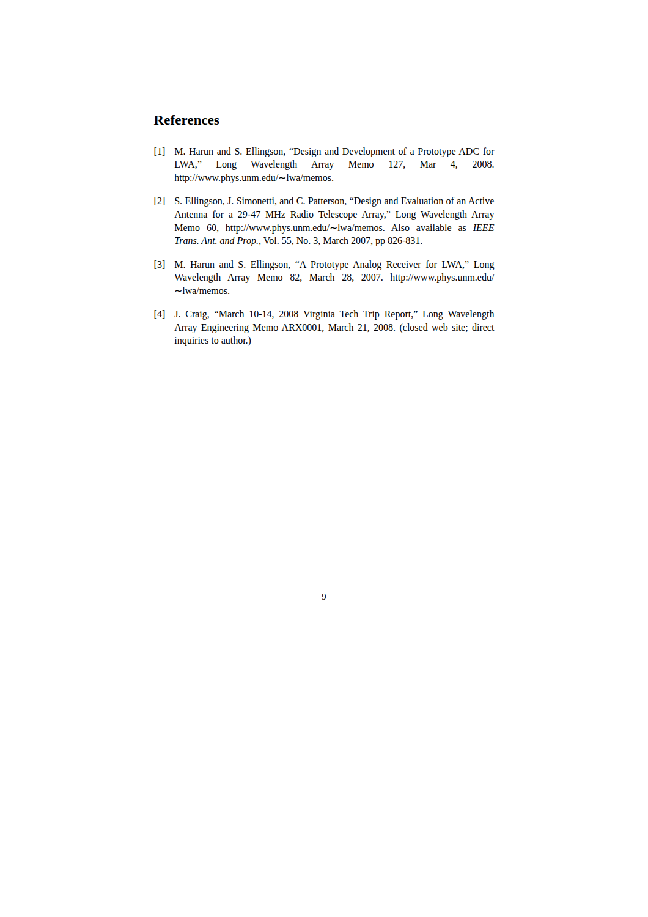References
[1] M. Harun and S. Ellingson, “Design and Development of a Prototype ADC for LWA,” Long Wavelength Array Memo 127, Mar 4, 2008. http://www.phys.unm.edu/∼lwa/memos.
[2] S. Ellingson, J. Simonetti, and C. Patterson, “Design and Evaluation of an Active Antenna for a 29-47 MHz Radio Telescope Array,” Long Wavelength Array Memo 60, http://www.phys.unm.edu/∼lwa/memos. Also available as IEEE Trans. Ant. and Prop., Vol. 55, No. 3, March 2007, pp 826-831.
[3] M. Harun and S. Ellingson, “A Prototype Analog Receiver for LWA,” Long Wavelength Array Memo 82, March 28, 2007. http://www.phys.unm.edu/∼lwa/memos.
[4] J. Craig, “March 10-14, 2008 Virginia Tech Trip Report,” Long Wavelength Array Engineering Memo ARX0001, March 21, 2008. (closed web site; direct inquiries to author.)
9